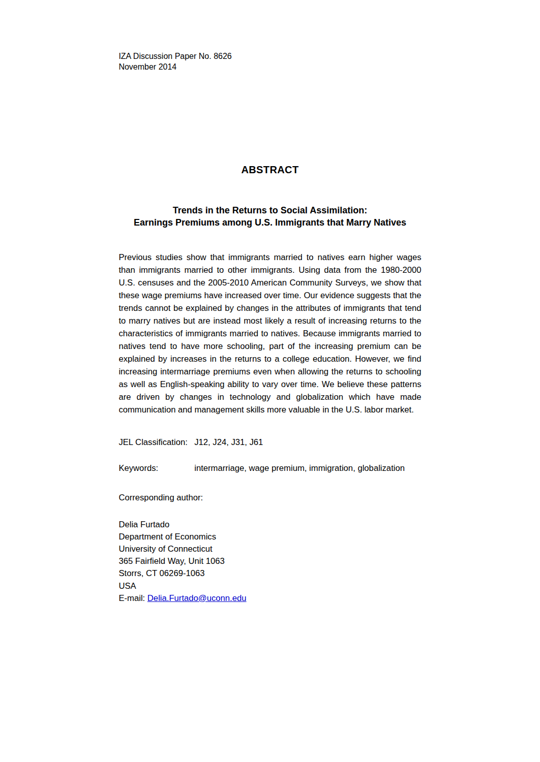IZA Discussion Paper No. 8626
November 2014
ABSTRACT
Trends in the Returns to Social Assimilation:
Earnings Premiums among U.S. Immigrants that Marry Natives
Previous studies show that immigrants married to natives earn higher wages than immigrants married to other immigrants. Using data from the 1980-2000 U.S. censuses and the 2005-2010 American Community Surveys, we show that these wage premiums have increased over time. Our evidence suggests that the trends cannot be explained by changes in the attributes of immigrants that tend to marry natives but are instead most likely a result of increasing returns to the characteristics of immigrants married to natives. Because immigrants married to natives tend to have more schooling, part of the increasing premium can be explained by increases in the returns to a college education. However, we find increasing intermarriage premiums even when allowing the returns to schooling as well as English-speaking ability to vary over time. We believe these patterns are driven by changes in technology and globalization which have made communication and management skills more valuable in the U.S. labor market.
JEL Classification: J12, J24, J31, J61
Keywords: intermarriage, wage premium, immigration, globalization
Corresponding author:
Delia Furtado
Department of Economics
University of Connecticut
365 Fairfield Way, Unit 1063
Storrs, CT 06269-1063
USA
E-mail: Delia.Furtado@uconn.edu